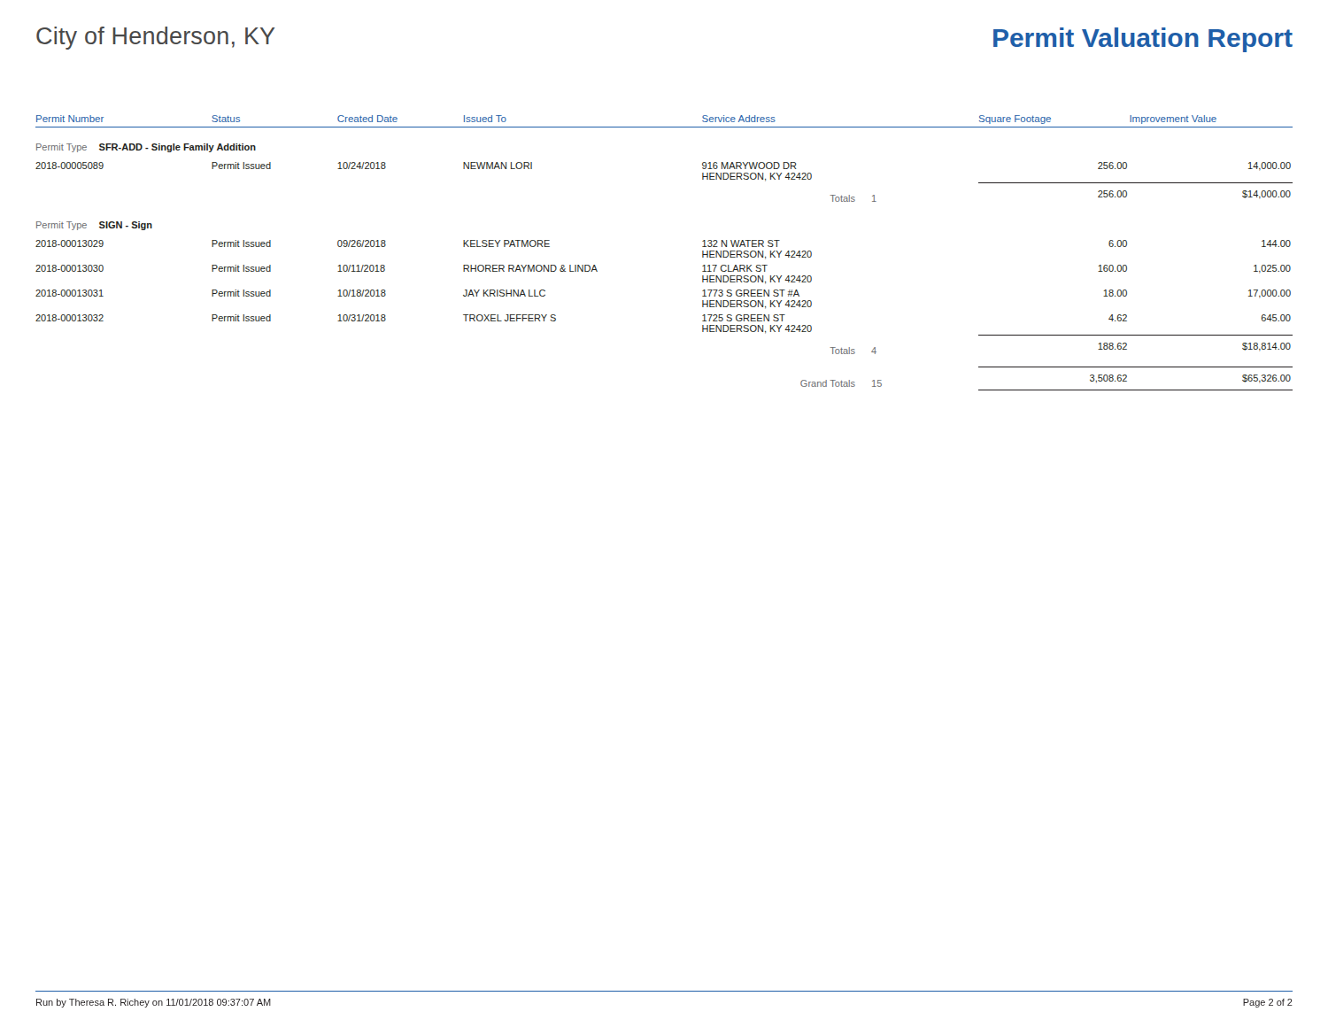City of Henderson, KY
Permit Valuation Report
| Permit Number | Status | Created Date | Issued To | Service Address | Square Footage | Improvement Value |
| --- | --- | --- | --- | --- | --- | --- |
| Permit Type SFR-ADD - Single Family Addition |
| 2018-00005089 | Permit Issued | 10/24/2018 | NEWMAN LORI | 916 MARYWOOD DR HENDERSON, KY 42420 | 256.00 | 14,000.00 |
| | / Totals / 1 / | 256.00 | $14,000.00 |
| Permit Type SIGN - Sign |
| 2018-00013029 | Permit Issued | 09/26/2018 | KELSEY PATMORE | 132 N WATER ST HENDERSON, KY 42420 | 6.00 | 144.00 |
| 2018-00013030 | Permit Issued | 10/11/2018 | RHORER RAYMOND & LINDA | 117 CLARK ST HENDERSON, KY 42420 | 160.00 | 1,025.00 |
| 2018-00013031 | Permit Issued | 10/18/2018 | JAY KRISHNA LLC | 1773 S GREEN ST #A HENDERSON, KY 42420 | 18.00 | 17,000.00 |
| 2018-00013032 | Permit Issued | 10/31/2018 | TROXEL JEFFERY S | 1725 S GREEN ST HENDERSON, KY 42420 | 4.62 | 645.00 |
| | / Totals / 4 / | 188.62 | $18,814.00 |
| | / Grand Totals / 15 / | 3,508.62 | $65,326.00 |
Run by Theresa R. Richey on 11/01/2018 09:37:07 AM
Page 2 of 2